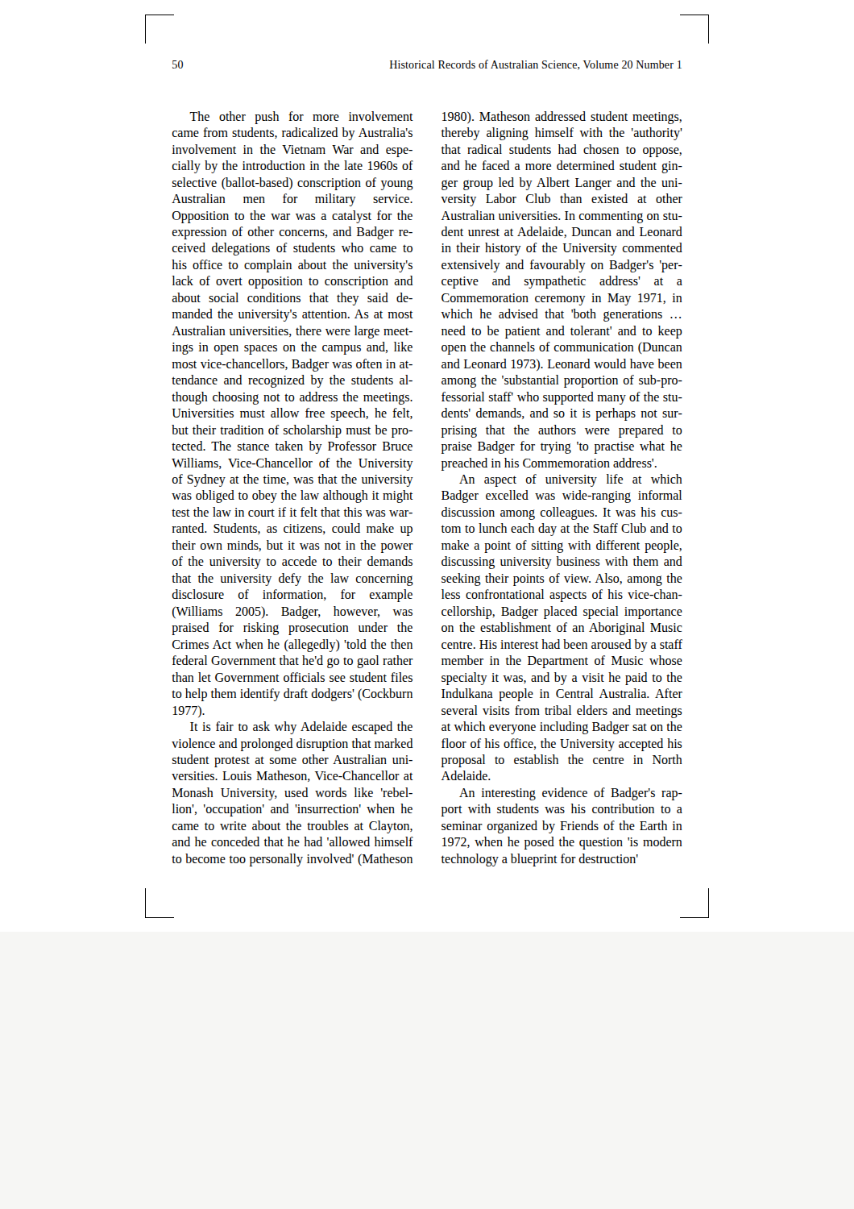50 Historical Records of Australian Science, Volume 20 Number 1
The other push for more involvement came from students, radicalized by Australia's involvement in the Vietnam War and especially by the introduction in the late 1960s of selective (ballot-based) conscription of young Australian men for military service. Opposition to the war was a catalyst for the expression of other concerns, and Badger received delegations of students who came to his office to complain about the university's lack of overt opposition to conscription and about social conditions that they said demanded the university's attention. As at most Australian universities, there were large meetings in open spaces on the campus and, like most vice-chancellors, Badger was often in attendance and recognized by the students although choosing not to address the meetings. Universities must allow free speech, he felt, but their tradition of scholarship must be protected. The stance taken by Professor Bruce Williams, Vice-Chancellor of the University of Sydney at the time, was that the university was obliged to obey the law although it might test the law in court if it felt that this was warranted. Students, as citizens, could make up their own minds, but it was not in the power of the university to accede to their demands that the university defy the law concerning disclosure of information, for example (Williams 2005). Badger, however, was praised for risking prosecution under the Crimes Act when he (allegedly) 'told the then federal Government that he'd go to gaol rather than let Government officials see student files to help them identify draft dodgers' (Cockburn 1977).
It is fair to ask why Adelaide escaped the violence and prolonged disruption that marked student protest at some other Australian universities. Louis Matheson, Vice-Chancellor at Monash University, used words like 'rebellion', 'occupation' and 'insurrection' when he came to write about the troubles at Clayton, and he conceded that he had 'allowed himself to become too personally involved' (Matheson 1980). Matheson addressed student meetings, thereby aligning himself with the 'authority' that radical students had chosen to oppose, and he faced a more determined student ginger group led by Albert Langer and the university Labor Club than existed at other Australian universities. In commenting on student unrest at Adelaide, Duncan and Leonard in their history of the University commented extensively and favourably on Badger's 'perceptive and sympathetic address' at a Commemoration ceremony in May 1971, in which he advised that 'both generations … need to be patient and tolerant' and to keep open the channels of communication (Duncan and Leonard 1973). Leonard would have been among the 'substantial proportion of sub-professorial staff' who supported many of the students' demands, and so it is perhaps not surprising that the authors were prepared to praise Badger for trying 'to practise what he preached in his Commemoration address'.
An aspect of university life at which Badger excelled was wide-ranging informal discussion among colleagues. It was his custom to lunch each day at the Staff Club and to make a point of sitting with different people, discussing university business with them and seeking their points of view. Also, among the less confrontational aspects of his vice-chancellorship, Badger placed special importance on the establishment of an Aboriginal Music centre. His interest had been aroused by a staff member in the Department of Music whose specialty it was, and by a visit he paid to the Indulkana people in Central Australia. After several visits from tribal elders and meetings at which everyone including Badger sat on the floor of his office, the University accepted his proposal to establish the centre in North Adelaide.
An interesting evidence of Badger's rapport with students was his contribution to a seminar organized by Friends of the Earth in 1972, when he posed the question 'is modern technology a blueprint for destruction'